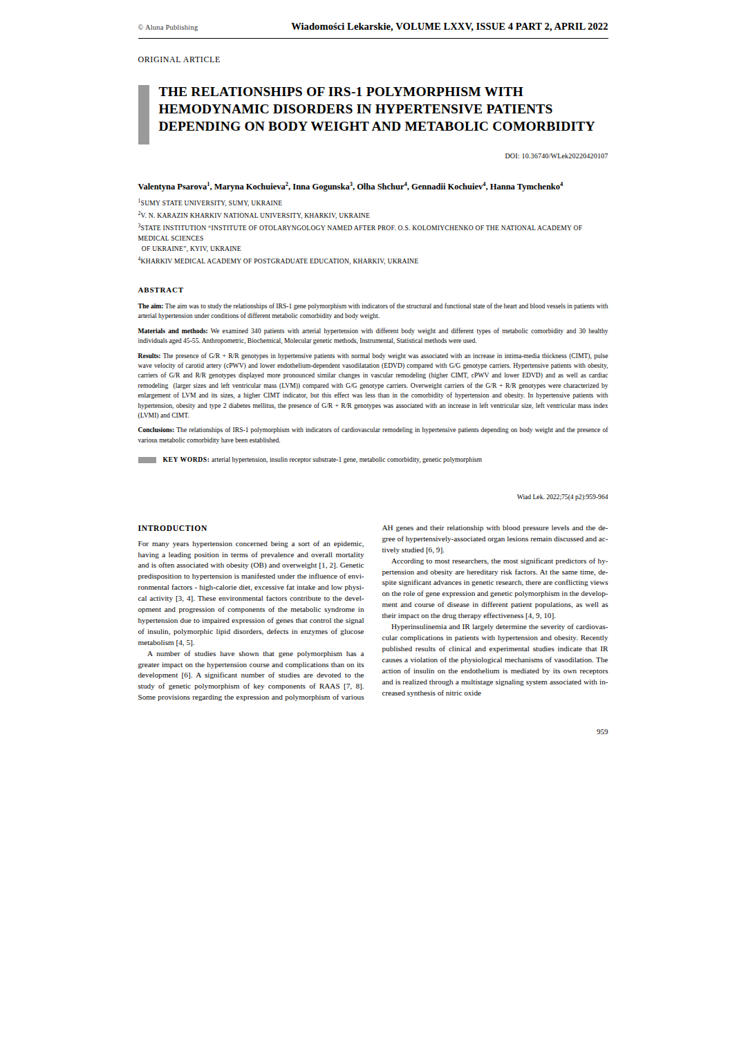© Aluna Publishing
Wiadomości Lekarskie, VOLUME LXXV, ISSUE 4 PART 2, APRIL 2022
ORIGINAL ARTICLE
The relationships of IRS-1 polymorphism with hemodynamic disorders in hypertensive patients depending on body weight and metabolic comorbidity
DOI: 10.36740/WLek20220420107
Valentyna Psarova1, Maryna Kochuieva2, Inna Gogunska3, Olha Shchur4, Gennadii Kochuiev4, Hanna Tymchenko4
1SUMY STATE UNIVERSITY, SUMY, UKRAINE
2V. N. KARAZIN KHARKIV NATIONAL UNIVERSITY, KHARKIV, UKRAINE
3STATE INSTITUTION “INSTITUTE OF OTOLARYNGOLOGY NAMED AFTER PROF. O.S. KOLOMIYCHENKO OF THE NATIONAL ACADEMY OF MEDICAL SCIENCES
OF UKRAINE”, KYIV, UKRAINE
4KHARKIV MEDICAL ACADEMY OF POSTGRADUATE EDUCATION, KHARKIV, UKRAINE
ABSTRACT
The aim: The aim was to study the relationships of IRS-1 gene polymorphism with indicators of the structural and functional state of the heart and blood vessels in patients with arterial hypertension under conditions of different metabolic comorbidity and body weight.
Materials and methods: We examined 340 patients with arterial hypertension with different body weight and different types of metabolic comorbidity and 30 healthy individuals aged 45-55. Anthropometric, Biochemical, Molecular genetic methods, Instrumental, Statistical methods were used.
Results: The presence of G/R + R/R genotypes in hypertensive patients with normal body weight was associated with an increase in intima-media thickness (CIMT), pulse wave velocity of carotid artery (cPWV) and lower endothelium-dependent vasodilatation (EDVD) compared with G/G genotype carriers. Hypertensive patients with obesity, carriers of G/R and R/R genotypes displayed more pronounced similar changes in vascular remodeling (higher CIMT, cPWV and lower EDVD) and as well as cardiac remodeling (larger sizes and left ventricular mass (LVM)) compared with G/G genotype carriers. Overweight carriers of the G/R + R/R genotypes were characterized by enlargement of LVM and its sizes, a higher CIMT indicator, but this effect was less than in the comorbidity of hypertension and obesity. In hypertensive patients with hypertension, obesity and type 2 diabetes mellitus, the presence of G/R + R/R genotypes was associated with an increase in left ventricular size, left ventricular mass index (LVMI) and CIMT.
Conclusions: The relationships of IRS-1 polymorphism with indicators of cardiovascular remodeling in hypertensive patients depending on body weight and the presence of various metabolic comorbidity have been established.
KEY WORDS: arterial hypertension, insulin receptor substrate-1 gene, metabolic comorbidity, genetic polymorphism
Wiad Lek. 2022;75(4 p2):959-964
INTRODUCTION
For many years hypertension concerned being a sort of an epidemic, having a leading position in terms of prevalence and overall mortality and is often associated with obesity (OB) and overweight [1, 2]. Genetic predisposition to hypertension is manifested under the influence of environmental factors - high-calorie diet, excessive fat intake and low physical activity [3, 4]. These environmental factors contribute to the development and progression of components of the metabolic syndrome in hypertension due to impaired expression of genes that control the signal of insulin, polymorphic lipid disorders, defects in enzymes of glucose metabolism [4, 5].
A number of studies have shown that gene polymorphism has a greater impact on the hypertension course and complications than on its development [6]. A significant number of studies are devoted to the study of genetic polymorphism of key components of RAAS [7, 8]. Some provisions regarding the expression and polymorphism of various AH genes and their relationship with blood pressure levels and the degree of hypertensively-associated organ lesions remain discussed and actively studied [6, 9].
According to most researchers, the most significant predictors of hypertension and obesity are hereditary risk factors. At the same time, despite significant advances in genetic research, there are conflicting views on the role of gene expression and genetic polymorphism in the development and course of disease in different patient populations, as well as their impact on the drug therapy effectiveness [4, 9, 10].
Hyperinsulinemia and IR largely determine the severity of cardiovascular complications in patients with hypertension and obesity. Recently published results of clinical and experimental studies indicate that IR causes a violation of the physiological mechanisms of vasodilation. The action of insulin on the endothelium is mediated by its own receptors and is realized through a multistage signaling system associated with increased synthesis of nitric oxide
959